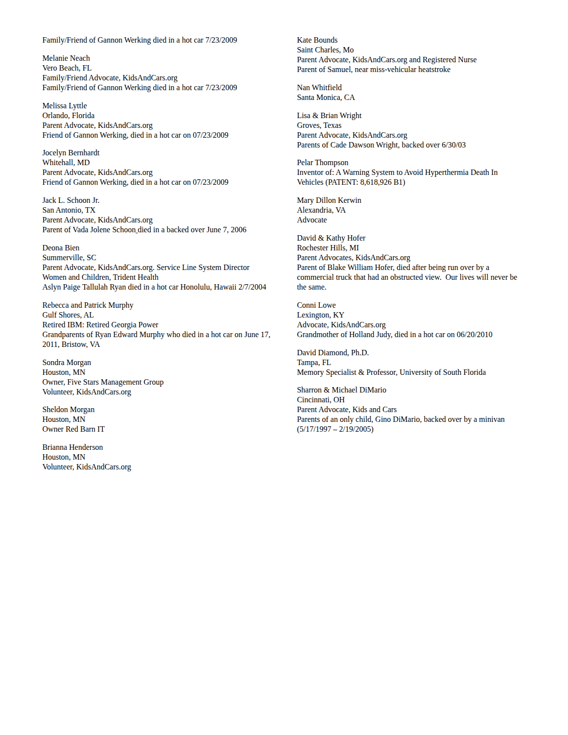Family/Friend of Gannon Werking died in a hot car 7/23/2009
Melanie Neach
Vero Beach, FL
Family/Friend Advocate, KidsAndCars.org
Family/Friend of Gannon Werking died in a hot car 7/23/2009
Melissa Lyttle
Orlando, Florida
Parent Advocate, KidsAndCars.org
Friend of Gannon Werking, died in a hot car on 07/23/2009
Jocelyn Bernhardt
Whitehall, MD
Parent Advocate, KidsAndCars.org
Friend of Gannon Werking, died in a hot car on 07/23/2009
Jack L. Schoon Jr.
San Antonio, TX
Parent Advocate, KidsAndCars.org
Parent of Vada Jolene Schoon died in a backed over June 7, 2006
Deona Bien
Summerville, SC
Parent Advocate, KidsAndCars.org. Service Line System Director Women and Children, Trident Health
Aslyn Paige Tallulah Ryan died in a hot car Honolulu, Hawaii 2/7/2004
Rebecca and Patrick Murphy
Gulf Shores, AL
Retired IBM: Retired Georgia Power
Grandparents of Ryan Edward Murphy who died in a hot car on June 17, 2011, Bristow, VA
Sondra Morgan
Houston, MN
Owner, Five Stars Management Group
Volunteer, KidsAndCars.org
Sheldon Morgan
Houston, MN
Owner Red Barn IT
Brianna Henderson
Houston, MN
Volunteer, KidsAndCars.org
Kate Bounds
Saint Charles, Mo
Parent Advocate, KidsAndCars.org and Registered Nurse
Parent of Samuel, near miss-vehicular heatstroke
Nan Whitfield
Santa Monica, CA
Lisa & Brian Wright
Groves, Texas
Parent Advocate, KidsAndCars.org
Parents of Cade Dawson Wright, backed over 6/30/03
Pelar Thompson
Inventor of: A Warning System to Avoid Hyperthermia Death In Vehicles (PATENT: 8,618,926 B1)
Mary Dillon Kerwin
Alexandria, VA
Advocate
David & Kathy Hofer
Rochester Hills, MI
Parent Advocates, KidsAndCars.org
Parent of Blake William Hofer, died after being run over by a commercial truck that had an obstructed view. Our lives will never be the same.
Conni Lowe
Lexington, KY
Advocate, KidsAndCars.org
Grandmother of Holland Judy, died in a hot car on 06/20/2010
David Diamond, Ph.D.
Tampa, FL
Memory Specialist & Professor, University of South Florida
Sharron & Michael DiMario
Cincinnati, OH
Parent Advocate, Kids and Cars
Parents of an only child, Gino DiMario, backed over by a minivan (5/17/1997 – 2/19/2005)